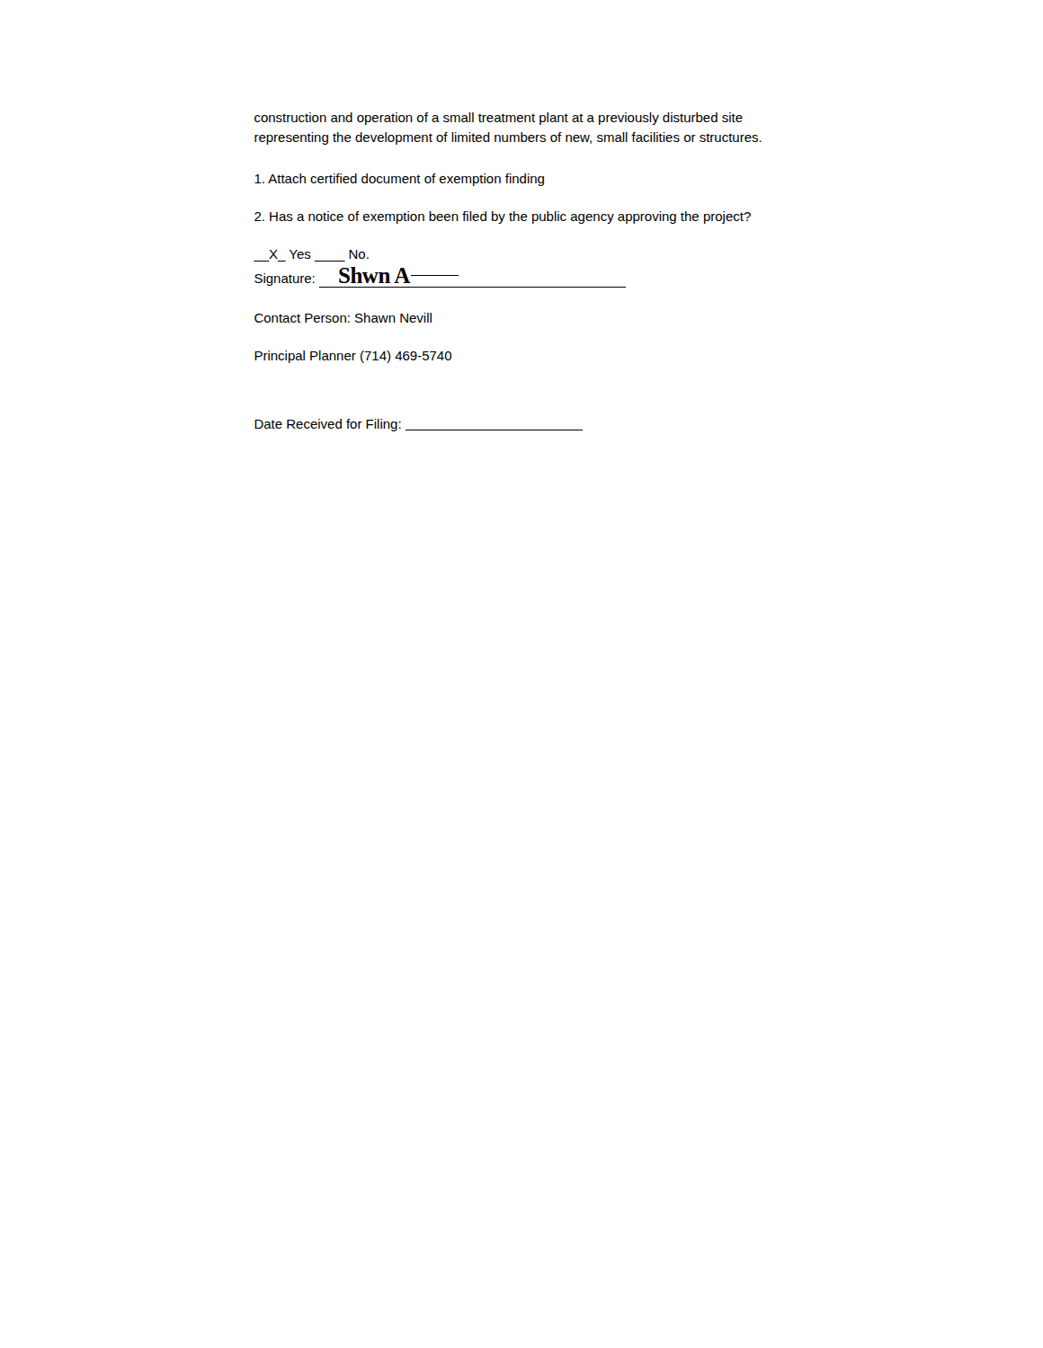construction and operation of a small treatment plant at a previously disturbed site representing the development of limited numbers of new, small facilities or structures.
1. Attach certified document of exemption finding
2. Has a notice of exemption been filed by the public agency approving the project?
__X_ Yes ____ No.
Signature: Shwn A
Contact Person: Shawn Nevill
Principal Planner (714) 469-5740
Date Received for Filing: